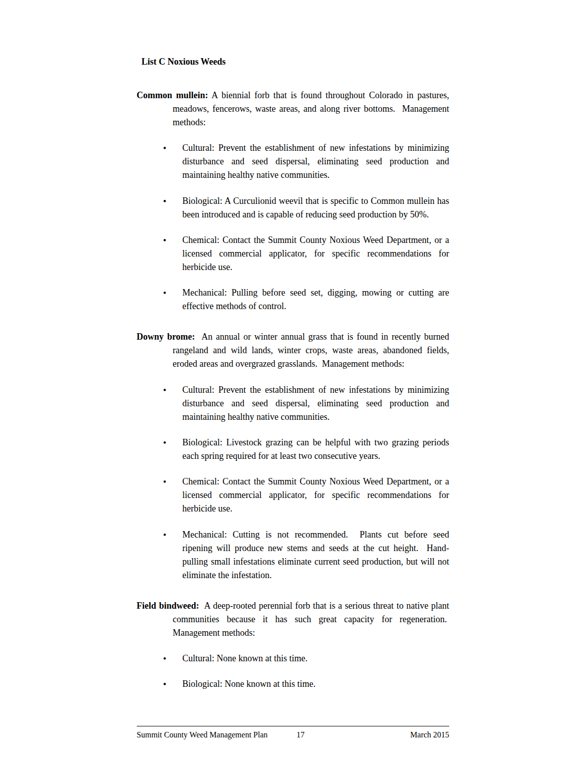List C Noxious Weeds
Common mullein: A biennial forb that is found throughout Colorado in pastures, meadows, fencerows, waste areas, and along river bottoms. Management methods:
Cultural: Prevent the establishment of new infestations by minimizing disturbance and seed dispersal, eliminating seed production and maintaining healthy native communities.
Biological: A Curculionid weevil that is specific to Common mullein has been introduced and is capable of reducing seed production by 50%.
Chemical: Contact the Summit County Noxious Weed Department, or a licensed commercial applicator, for specific recommendations for herbicide use.
Mechanical: Pulling before seed set, digging, mowing or cutting are effective methods of control.
Downy brome: An annual or winter annual grass that is found in recently burned rangeland and wild lands, winter crops, waste areas, abandoned fields, eroded areas and overgrazed grasslands. Management methods:
Cultural: Prevent the establishment of new infestations by minimizing disturbance and seed dispersal, eliminating seed production and maintaining healthy native communities.
Biological: Livestock grazing can be helpful with two grazing periods each spring required for at least two consecutive years.
Chemical: Contact the Summit County Noxious Weed Department, or a licensed commercial applicator, for specific recommendations for herbicide use.
Mechanical: Cutting is not recommended. Plants cut before seed ripening will produce new stems and seeds at the cut height. Hand-pulling small infestations eliminate current seed production, but will not eliminate the infestation.
Field bindweed: A deep-rooted perennial forb that is a serious threat to native plant communities because it has such great capacity for regeneration. Management methods:
Cultural: None known at this time.
Biological: None known at this time.
Summit County Weed Management Plan
17
March 2015